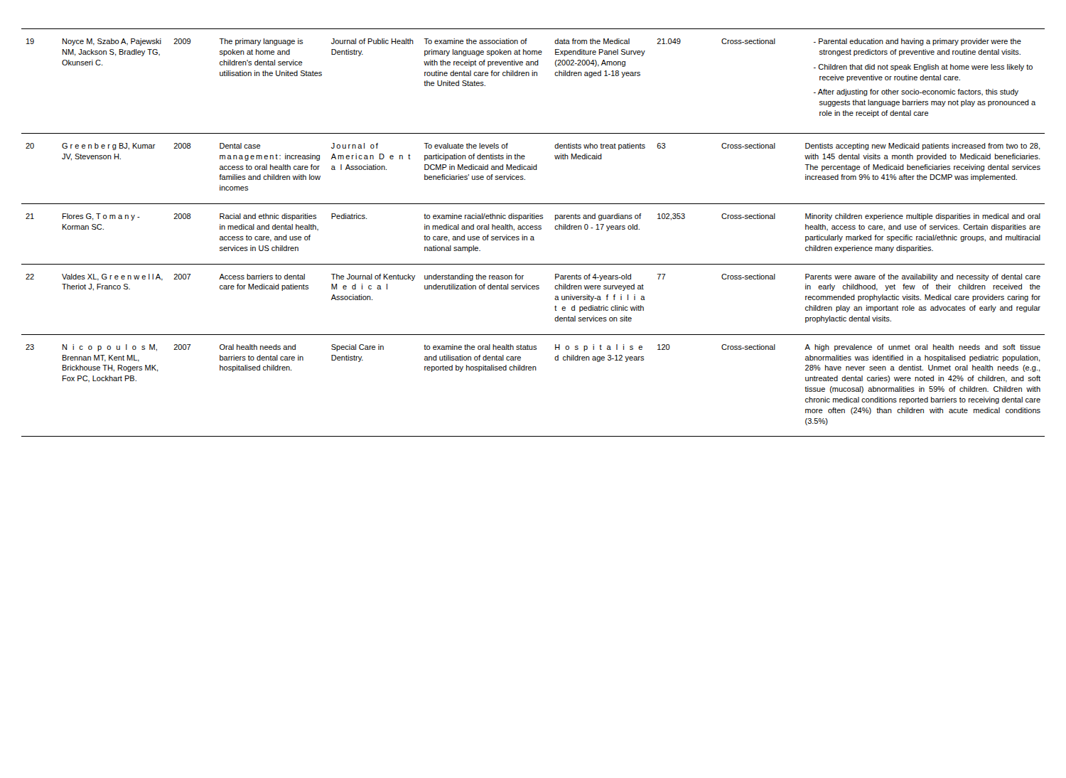| 19 | Noyce M, Szabo A, Pajewski NM, Jackson S, Bradley TG, Okunseri C. | 2009 | The primary language is spoken at home and children's dental service utilisation in the United States | Journal of Public Health Dentistry. | To examine the association of primary language spoken at home with the receipt of preventive and routine dental care for children in the United States. | data from the Medical Expenditure Panel Survey (2002-2004), Among children aged 1-18 years | 21.049 | Cross-sectional | Parental education and having a primary provider were the strongest predictors of preventive and routine dental visits. Children that did not speak English at home were less likely to receive preventive or routine dental care. After adjusting for other socio-economic factors, this study suggests that language barriers may not play as pronounced a role in the receipt of dental care |
| 20 | G r e e n b e r g BJ, Kumar JV, Stevenson H. | 2008 | Dental case management: increasing access to oral health care for families and children with low incomes | Journal of American D e n t a l Association. | To evaluate the levels of participation of dentists in the DCMP in Medicaid and Medicaid beneficiaries' use of services. | dentists who treat patients with Medicaid | 63 | Cross-sectional | Dentists accepting new Medicaid patients increased from two to 28, with 145 dental visits a month provided to Medicaid beneficiaries. The percentage of Medicaid beneficiaries receiving dental services increased from 9% to 41% after the DCMP was implemented. |
| 21 | Flores G, T o m a n y - Korman SC. | 2008 | Racial and ethnic disparities in medical and dental health, access to care, and use of services in US children | Pediatrics. | to examine racial/ethnic disparities in medical and oral health, access to care, and use of services in a national sample. | parents and guardians of children 0 - 17 years old. | 102,353 | Cross-sectional | Minority children experience multiple disparities in medical and oral health, access to care, and use of services. Certain disparities are particularly marked for specific racial/ethnic groups, and multiracial children experience many disparities. |
| 22 | Valdes XL, G r e e n w e l l A, Theriot J, Franco S. | 2007 | Access barriers to dental care for Medicaid patients | The Journal of Kentucky M e d i c a l Association. | understanding the reason for underutilization of dental services | Parents of 4-years-old children were surveyed at a university- a f f i l i a t e d pediatric clinic with dental services on site | 77 | Cross-sectional | Parents were aware of the availability and necessity of dental care in early childhood, yet few of their children received the recommended prophylactic visits. Medical care providers caring for children play an important role as advocates of early and regular prophylactic dental visits. |
| 23 | N i c o p o u l o s M, Brennan MT, Kent ML, Brickhouse TH, Rogers MK, Fox PC, Lockhart PB. | 2007 | Oral health needs and barriers to dental care in hospitalised children. | Special Care in Dentistry. | to examine the oral health status and utilisation of dental care reported by hospitalised children | H o s p i t a l i s e d children age 3-12 years | 120 | Cross-sectional | A high prevalence of unmet oral health needs and soft tissue abnormalities was identified in a hospitalised pediatric population, 28% have never seen a dentist. Unmet oral health needs (e.g., untreated dental caries) were noted in 42% of children, and soft tissue (mucosal) abnormalities in 59% of children. Children with chronic medical conditions reported barriers to receiving dental care more often (24%) than children with acute medical conditions (3.5%) |